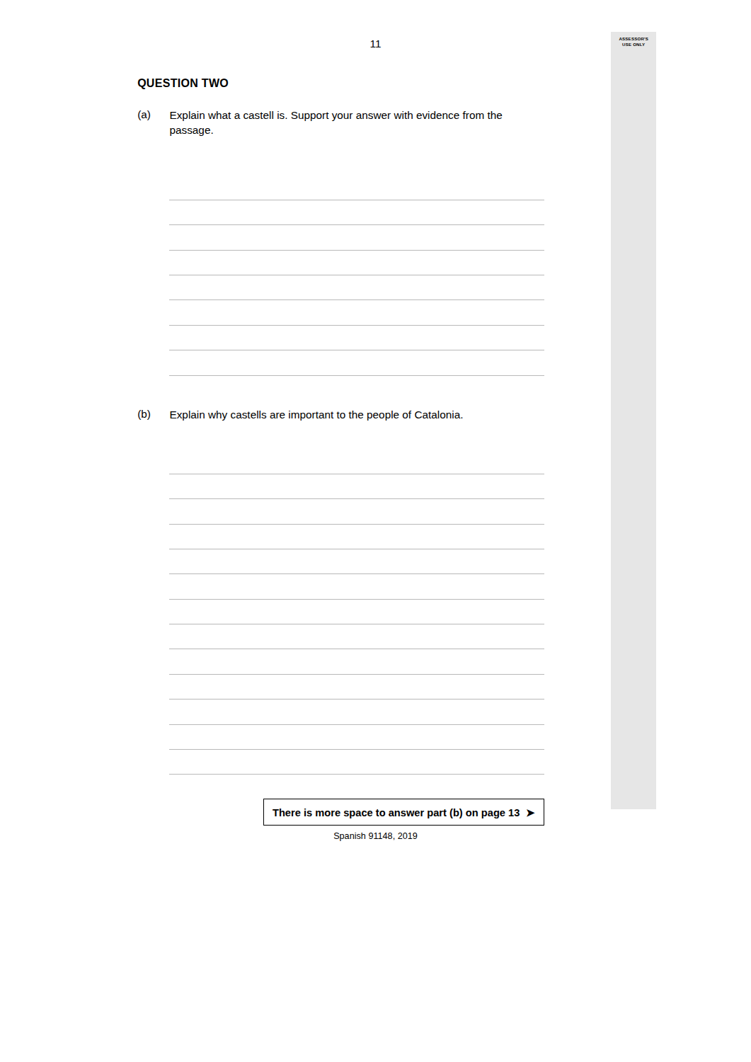ASSESSOR'S
USE ONLY
11
QUESTION TWO
(a)
Explain what a castell is. Support your answer with evidence from the passage.
(b)
Explain why castells are important to the people of Catalonia.
There is more space to answer part (b) on page 13 ➤
Spanish 91148, 2019